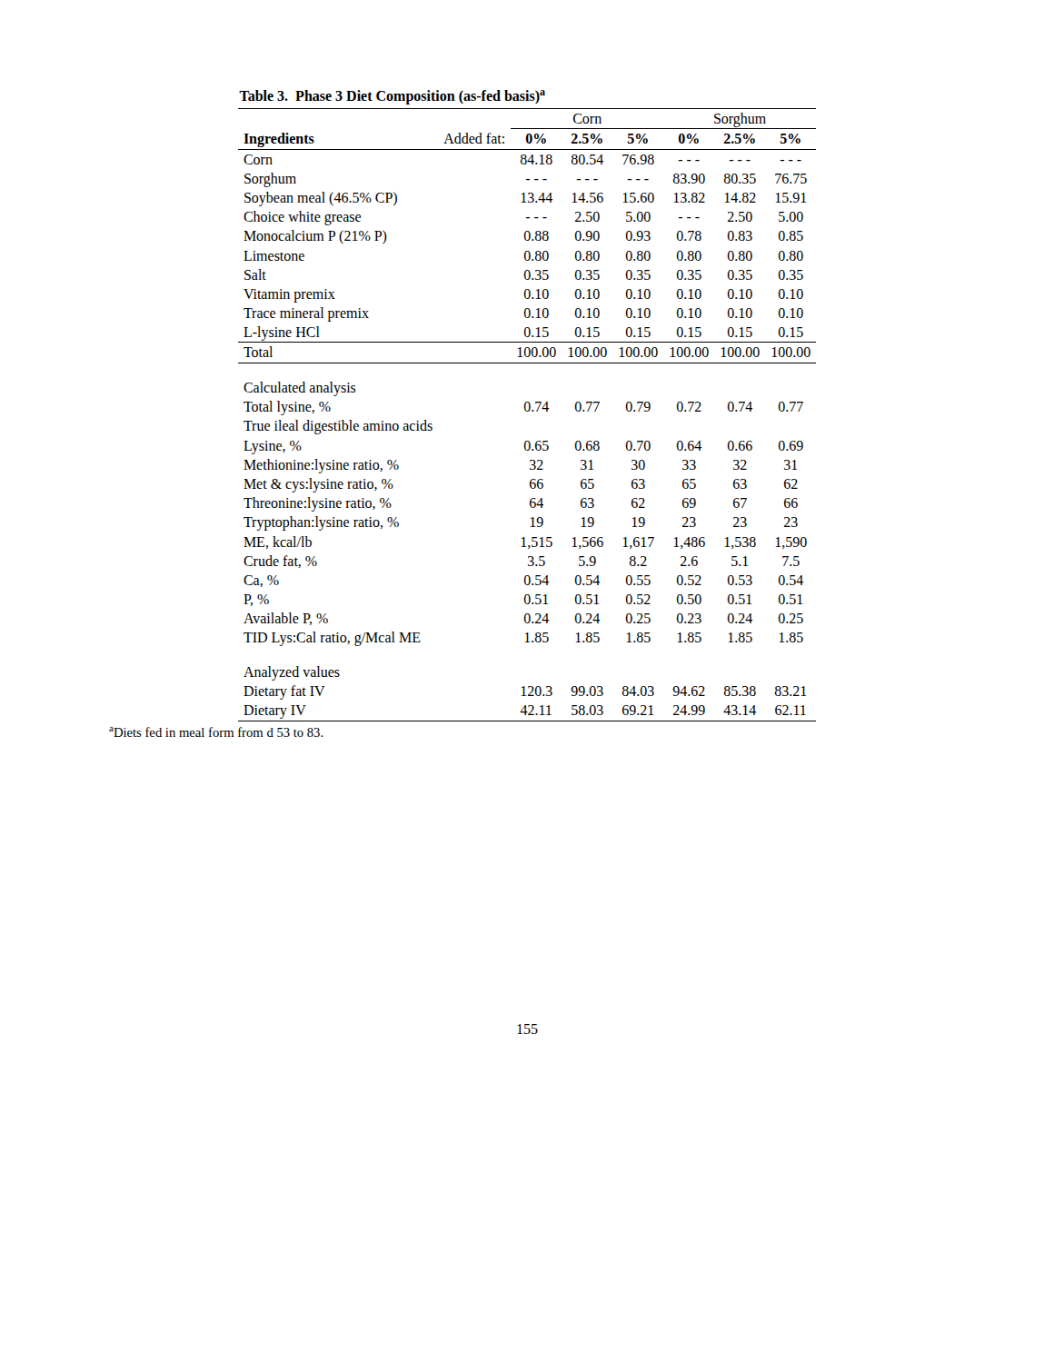Table 3. Phase 3 Diet Composition (as-fed basis) a
| | | Corn | Sorghum |
| --- | --- | --- | --- |
| Ingredients | Added fat: | 0% | 2.5% | 5% | 0% | 2.5% | 5% |
| Corn | | 84.18 | 80.54 | 76.98 | - - - | - - - | - - - |
| Sorghum | | - - - | - - - | - - - | 83.90 | 80.35 | 76.75 |
| Soybean meal (46.5% CP) | | 13.44 | 14.56 | 15.60 | 13.82 | 14.82 | 15.91 |
| Choice white grease | | - - - | 2.50 | 5.00 | - - - | 2.50 | 5.00 |
| Monocalcium P (21% P) | | 0.88 | 0.90 | 0.93 | 0.78 | 0.83 | 0.85 |
| Limestone | | 0.80 | 0.80 | 0.80 | 0.80 | 0.80 | 0.80 |
| Salt | | 0.35 | 0.35 | 0.35 | 0.35 | 0.35 | 0.35 |
| Vitamin premix | | 0.10 | 0.10 | 0.10 | 0.10 | 0.10 | 0.10 |
| Trace mineral premix | | 0.10 | 0.10 | 0.10 | 0.10 | 0.10 | 0.10 |
| L-lysine HCl | | 0.15 | 0.15 | 0.15 | 0.15 | 0.15 | 0.15 |
| Total | | 100.00 | 100.00 | 100.00 | 100.00 | 100.00 | 100.00 |
| Calculated analysis | | | | | | | |
| Total lysine, % | | 0.74 | 0.77 | 0.79 | 0.72 | 0.74 | 0.77 |
| True ileal digestible amino acids | | | | | | | |
| Lysine, % | | 0.65 | 0.68 | 0.70 | 0.64 | 0.66 | 0.69 |
| Methionine:lysine ratio, % | | 32 | 31 | 30 | 33 | 32 | 31 |
| Met & cys:lysine ratio, % | | 66 | 65 | 63 | 65 | 63 | 62 |
| Threonine:lysine ratio, % | | 64 | 63 | 62 | 69 | 67 | 66 |
| Tryptophan:lysine ratio, % | | 19 | 19 | 19 | 23 | 23 | 23 |
| ME, kcal/lb | | 1,515 | 1,566 | 1,617 | 1,486 | 1,538 | 1,590 |
| Crude fat, % | | 3.5 | 5.9 | 8.2 | 2.6 | 5.1 | 7.5 |
| Ca, % | | 0.54 | 0.54 | 0.55 | 0.52 | 0.53 | 0.54 |
| P, % | | 0.51 | 0.51 | 0.52 | 0.50 | 0.51 | 0.51 |
| Available P, % | | 0.24 | 0.24 | 0.25 | 0.23 | 0.24 | 0.25 |
| TID Lys:Cal ratio, g/Mcal ME | | 1.85 | 1.85 | 1.85 | 1.85 | 1.85 | 1.85 |
| Analyzed values | | | | | | | |
| Dietary fat IV | | 120.3 | 99.03 | 84.03 | 94.62 | 85.38 | 83.21 |
| Dietary IV | | 42.11 | 58.03 | 69.21 | 24.99 | 43.14 | 62.11 |
aDiets fed in meal form from d 53 to 83.
155